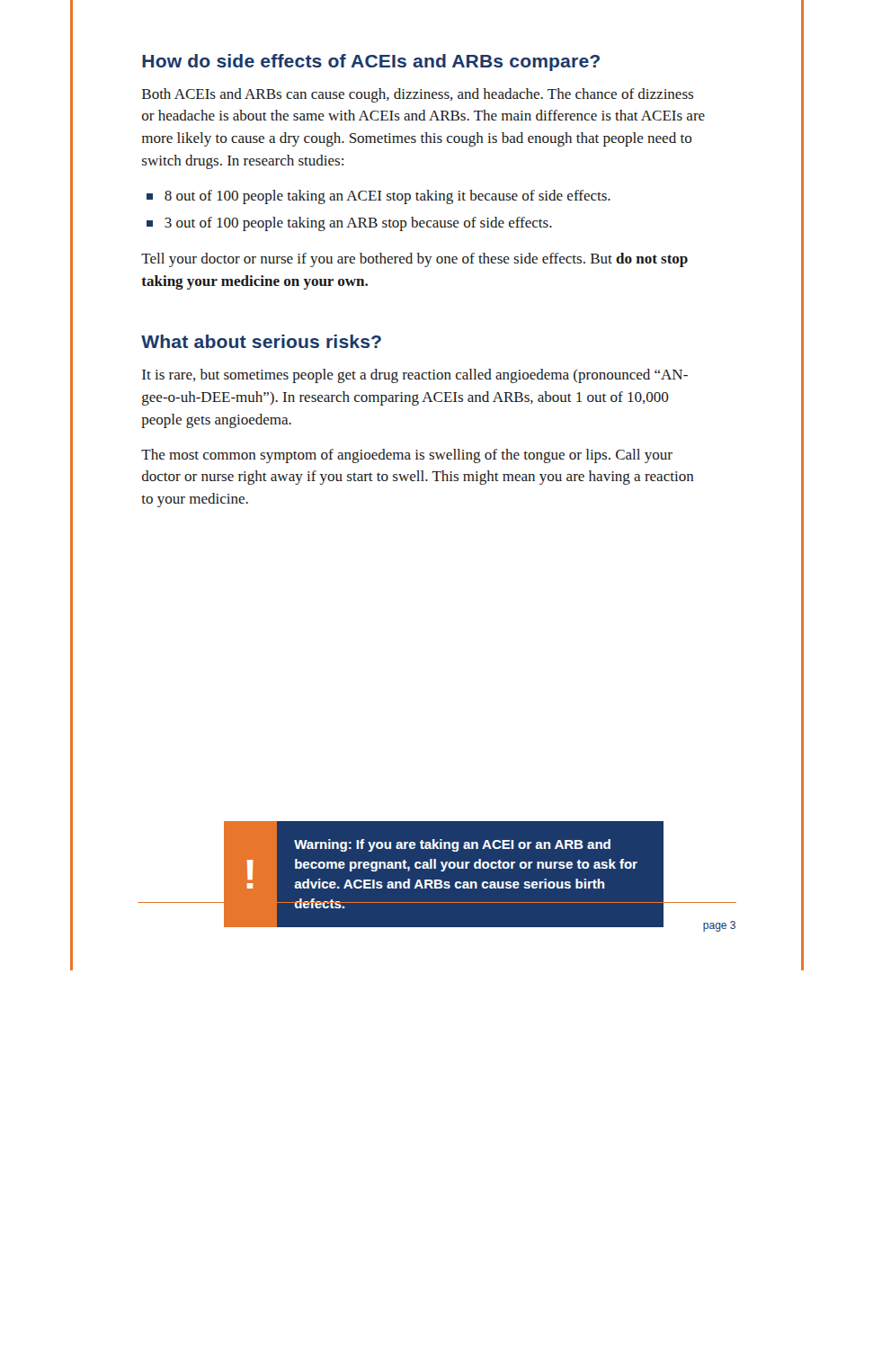How do side effects of ACEIs and ARBs compare?
Both ACEIs and ARBs can cause cough, dizziness, and headache. The chance of dizziness or headache is about the same with ACEIs and ARBs. The main difference is that ACEIs are more likely to cause a dry cough. Sometimes this cough is bad enough that people need to switch drugs. In research studies:
8 out of 100 people taking an ACEI stop taking it because of side effects.
3 out of 100 people taking an ARB stop because of side effects.
Tell your doctor or nurse if you are bothered by one of these side effects. But do not stop taking your medicine on your own.
What about serious risks?
It is rare, but sometimes people get a drug reaction called angioedema (pronounced “AN-gee-o-uh-DEE-muh”). In research comparing ACEIs and ARBs, about 1 out of 10,000 people gets angioedema.
The most common symptom of angioedema is swelling of the tongue or lips. Call your doctor or nurse right away if you start to swell. This might mean you are having a reaction to your medicine.
!
Warning: If you are taking an ACEI or an ARB and become pregnant, call your doctor or nurse to ask for advice. ACEIs and ARBs can cause serious birth defects.
page 3